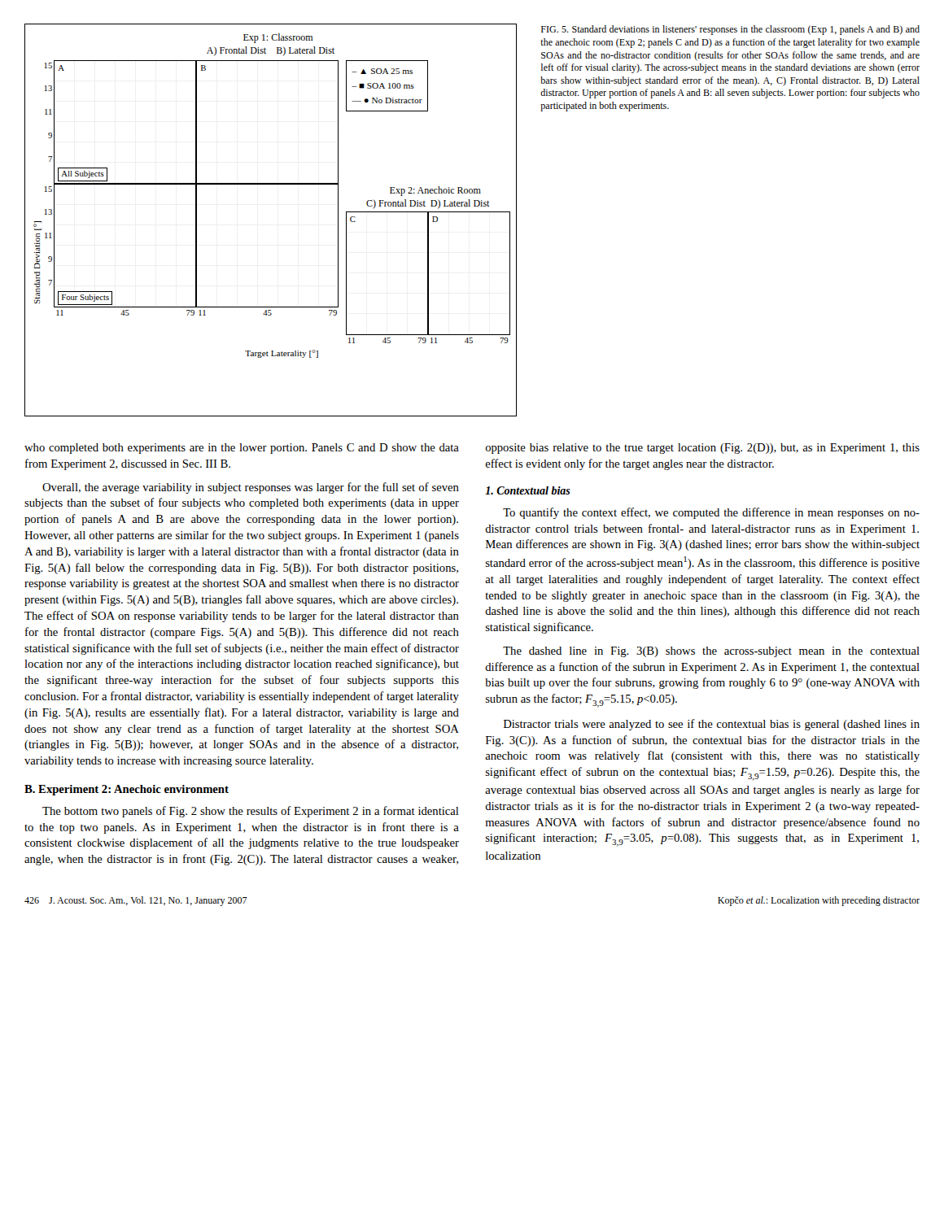Exp 1: Classroom
A) Frontal Dist B) Lateral Dist
| Standard Deviation [°] | 15 13 11 9 7 | A All Subjects | B | – ▲ SOA 25 ms – ■ SOA 100 ms — ● No Distractor |
| 15 13 11 9 7 | Four Subjects 11 45 79 | 11 45 79 | Exp 2: Anechoic Room C) Frontal Dist D) Lateral Dist / C 11 45 79 / D 11 45 79 / |
| | Target Laterality [°] |
FIG. 5. Standard deviations in listeners' responses in the classroom (Exp 1, panels A and B) and the anechoic room (Exp 2; panels C and D) as a function of the target laterality for two example SOAs and the no-distractor condition (results for other SOAs follow the same trends, and are left off for visual clarity). The across-subject means in the standard deviations are shown (error bars show within-subject standard error of the mean). A, C) Frontal distractor. B, D) Lateral distractor. Upper portion of panels A and B: all seven subjects. Lower portion: four subjects who participated in both experiments.
who completed both experiments are in the lower portion. Panels C and D show the data from Experiment 2, discussed in Sec. III B.
Overall, the average variability in subject responses was larger for the full set of seven subjects than the subset of four subjects who completed both experiments (data in upper portion of panels A and B are above the corresponding data in the lower portion). However, all other patterns are similar for the two subject groups. In Experiment 1 (panels A and B), variability is larger with a lateral distractor than with a frontal distractor (data in Fig. 5(A) fall below the corresponding data in Fig. 5(B)). For both distractor positions, response variability is greatest at the shortest SOA and smallest when there is no distractor present (within Figs. 5(A) and 5(B), triangles fall above squares, which are above circles). The effect of SOA on response variability tends to be larger for the lateral distractor than for the frontal distractor (compare Figs. 5(A) and 5(B)). This difference did not reach statistical significance with the full set of subjects (i.e., neither the main effect of distractor location nor any of the interactions including distractor location reached significance), but the significant three-way interaction for the subset of four subjects supports this conclusion. For a frontal distractor, variability is essentially independent of target laterality (in Fig. 5(A), results are essentially flat). For a lateral distractor, variability is large and does not show any clear trend as a function of target laterality at the shortest SOA (triangles in Fig. 5(B)); however, at longer SOAs and in the absence of a distractor, variability tends to increase with increasing source laterality.
B. Experiment 2: Anechoic environment
The bottom two panels of Fig. 2 show the results of Experiment 2 in a format identical to the top two panels. As in Experiment 1, when the distractor is in front there is a consistent clockwise displacement of all the judgments relative to the true loudspeaker angle, when the distractor is in front (Fig. 2(C)). The lateral distractor causes a weaker, opposite bias relative to the true target location (Fig. 2(D)), but, as in Experiment 1, this effect is evident only for the target angles near the distractor.
1. Contextual bias
To quantify the context effect, we computed the difference in mean responses on no-distractor control trials between frontal- and lateral-distractor runs as in Experiment 1. Mean differences are shown in Fig. 3(A) (dashed lines; error bars show the within-subject standard error of the across-subject mean1). As in the classroom, this difference is positive at all target lateralities and roughly independent of target laterality. The context effect tended to be slightly greater in anechoic space than in the classroom (in Fig. 3(A), the dashed line is above the solid and the thin lines), although this difference did not reach statistical significance.
The dashed line in Fig. 3(B) shows the across-subject mean in the contextual difference as a function of the subrun in Experiment 2. As in Experiment 1, the contextual bias built up over the four subruns, growing from roughly 6 to 9° (one-way ANOVA with subrun as the factor; F3,9=5.15, p<0.05).
Distractor trials were analyzed to see if the contextual bias is general (dashed lines in Fig. 3(C)). As a function of subrun, the contextual bias for the distractor trials in the anechoic room was relatively flat (consistent with this, there was no statistically significant effect of subrun on the contextual bias; F3,9=1.59, p=0.26). Despite this, the average contextual bias observed across all SOAs and target angles is nearly as large for distractor trials as it is for the no-distractor trials in Experiment 2 (a two-way repeated-measures ANOVA with factors of subrun and distractor presence/absence found no significant interaction; F3,9=3.05, p=0.08). This suggests that, as in Experiment 1, localization
426 J. Acoust. Soc. Am., Vol. 121, No. 1, January 2007 Kopčo et al.: Localization with preceding distractor